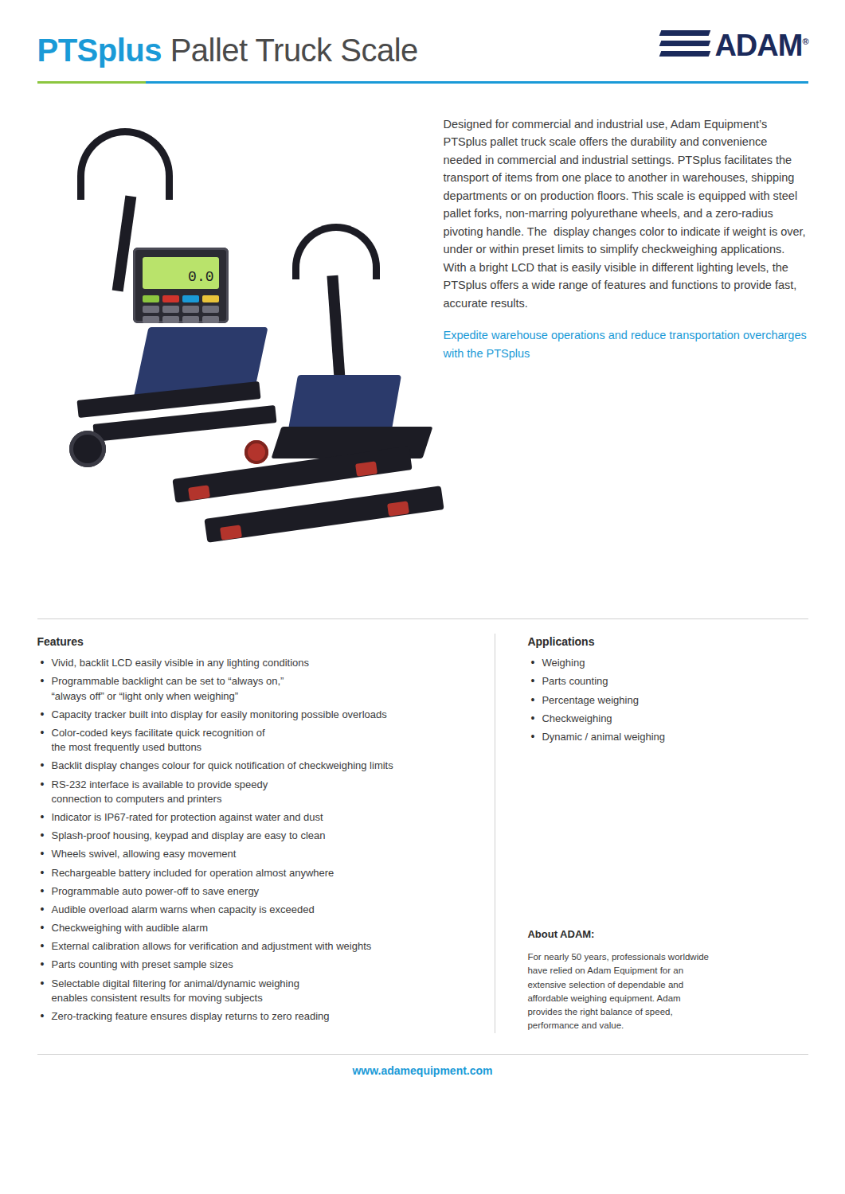PTSplus Pallet Truck Scale
ADAM®
0.0
Designed for commercial and industrial use, Adam Equipment’s PTSplus pallet truck scale offers the durability and convenience needed in commercial and industrial settings. PTSplus facilitates the transport of items from one place to another in warehouses, shipping departments or on production floors. This scale is equipped with steel pallet forks, non-marring polyurethane wheels, and a zero-radius pivoting handle. The display changes color to indicate if weight is over, under or within preset limits to simplify checkweighing applications. With a bright LCD that is easily visible in different lighting levels, the PTSplus offers a wide range of features and functions to provide fast, accurate results.
Expedite warehouse operations and reduce transportation overcharges with the PTSplus
Features
Vivid, backlit LCD easily visible in any lighting conditions
Programmable backlight can be set to “always on,”“always off” or “light only when weighing”
Capacity tracker built into display for easily monitoring possible overloads
Color-coded keys facilitate quick recognition ofthe most frequently used buttons
Backlit display changes colour for quick notification of checkweighing limits
RS-232 interface is available to provide speedyconnection to computers and printers
Indicator is IP67-rated for protection against water and dust
Splash-proof housing, keypad and display are easy to clean
Wheels swivel, allowing easy movement
Rechargeable battery included for operation almost anywhere
Programmable auto power-off to save energy
Audible overload alarm warns when capacity is exceeded
Checkweighing with audible alarm
External calibration allows for verification and adjustment with weights
Parts counting with preset sample sizes
Selectable digital filtering for animal/dynamic weighingenables consistent results for moving subjects
Zero-tracking feature ensures display returns to zero reading
Applications
Weighing
Parts counting
Percentage weighing
Checkweighing
Dynamic / animal weighing
About ADAM:
For nearly 50 years, professionals worldwide have relied on Adam Equipment for an extensive selection of dependable and affordable weighing equipment. Adam provides the right balance of speed, performance and value.
www.adamequipment.com